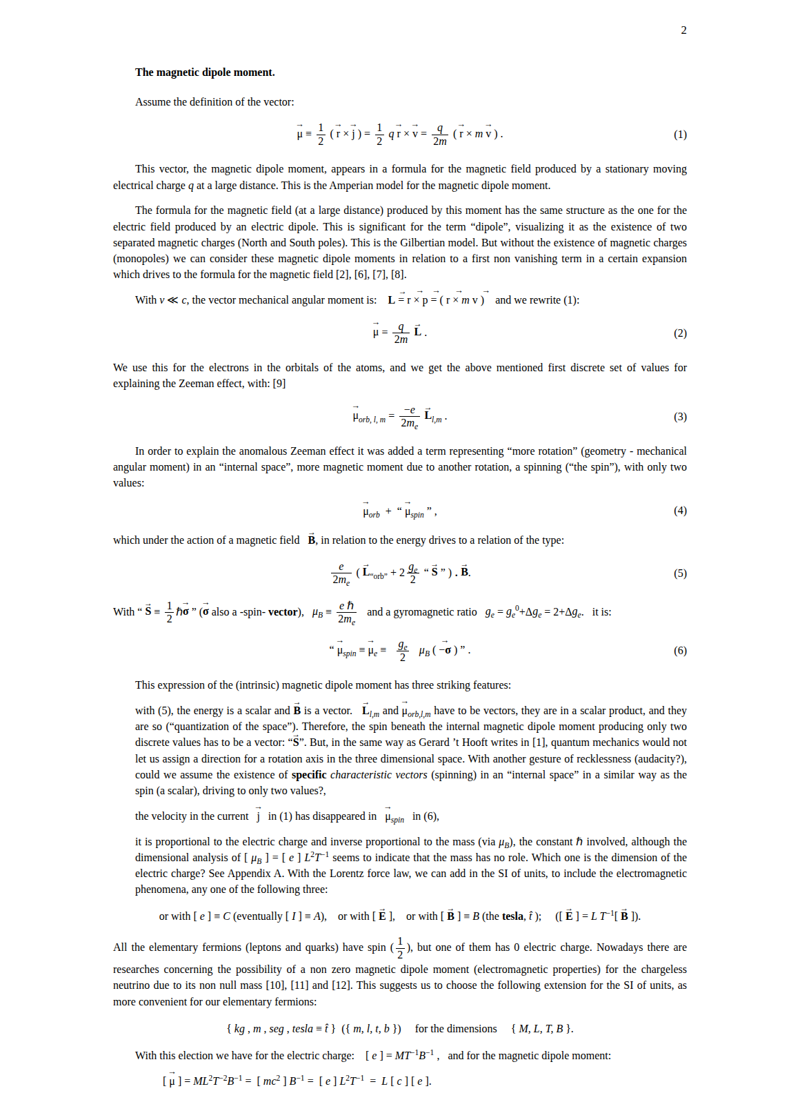2
The magnetic dipole moment.
Assume the definition of the vector:
μ ≡ 12 ( r × j ) = 12 q r × v = q 2m ( r × m v ) . (1)
This vector, the magnetic dipole moment, appears in a formula for the magnetic field produced by a stationary moving electrical charge q at a large distance. This is the Amperian model for the magnetic dipole moment.
The formula for the magnetic field (at a large distance) produced by this moment has the same structure as the one for the electric field produced by an electric dipole. This is significant for the term “dipole”, visualizing it as the existence of two separated magnetic charges (North and South poles). This is the Gilbertian model. But without the existence of magnetic charges (monopoles) we can consider these magnetic dipole moments in relation to a first non vanishing term in a certain expansion which drives to the formula for the magnetic field [2], [6], [7], [8].
With v ≪ c, the vector mechanical angular moment is: L = r × p = ( r × m v ) and we rewrite (1):
μ = q 2m L . (2)
We use this for the electrons in the orbitals of the atoms, and we get the above mentioned first discrete set of values for explaining the Zeeman effect, with: [9]
μorb, l, m = −e 2me Ll,m . (3)
In order to explain the anomalous Zeeman effect it was added a term representing “more rotation” (geometry - mechanical angular moment) in an “internal space”, more magnetic moment due to another rotation, a spinning (“the spin”), with only two values:
μorb + “ μspin ” , (4)
which under the action of a magnetic field B, in relation to the energy drives to a relation of the type:
e 2me ( L“orb” + 2ge 2 “ S ” ) . B. (5)
With “ S ≡ 12ℏσ ” (σ also a -spin- vector), μB ≡ e ℏ 2me and a gyromagnetic ratio ge = ge0+Δge = 2+Δge. it is:
“ μspin ≡ μe ≡ ge 2 μB ( −σ ) ” . (6)
This expression of the (intrinsic) magnetic dipole moment has three striking features:
with (5), the energy is a scalar and B is a vector. Ll,m and μorb,l,m have to be vectors, they are in a scalar product, and they are so (“quantization of the space”). Therefore, the spin beneath the internal magnetic dipole moment producing only two discrete values has to be a vector: “S”. But, in the same way as Gerard ’t Hooft writes in [1], quantum mechanics would not let us assign a direction for a rotation axis in the three dimensional space. With another gesture of recklessness (audacity?), could we assume the existence of specific characteristic vectors (spinning) in an “internal space” in a similar way as the spin (a scalar), driving to only two values?,
the velocity in the current j in (1) has disappeared in μspin in (6),
it is proportional to the electric charge and inverse proportional to the mass (via μB), the constant ℏ involved, although the dimensional analysis of [ μB ] = [ e ] L2T−1 seems to indicate that the mass has no role. Which one is the dimension of the electric charge? See Appendix A. With the Lorentz force law, we can add in the SI of units, to include the electromagnetic phenomena, any one of the following three:
or with [ e ] ≡ C (eventually [ I ] ≡ A), or with [ E ], or with [ B ] ≡ B (the tesla, t̂ ); ([ E ] = L T−1[ B ]).
All the elementary fermions (leptons and quarks) have spin (12), but one of them has 0 electric charge. Nowadays there are researches concerning the possibility of a non zero magnetic dipole moment (electromagnetic properties) for the chargeless neutrino due to its non null mass [10], [11] and [12]. This suggests us to choose the following extension for the SI of units, as more convenient for our elementary fermions:
{ kg , m , seg , tesla ≡ t̂ } ({ m, l, t, b }) for the dimensions { M, L, T, B }.
With this election we have for the electric charge: [ e ] = MT−1B−1 , and for the magnetic dipole moment:
[ μ ] = ML2T−2B−1 = [ mc2 ] B−1 = [ e ] L2T−1 = L [ c ] [ e ].